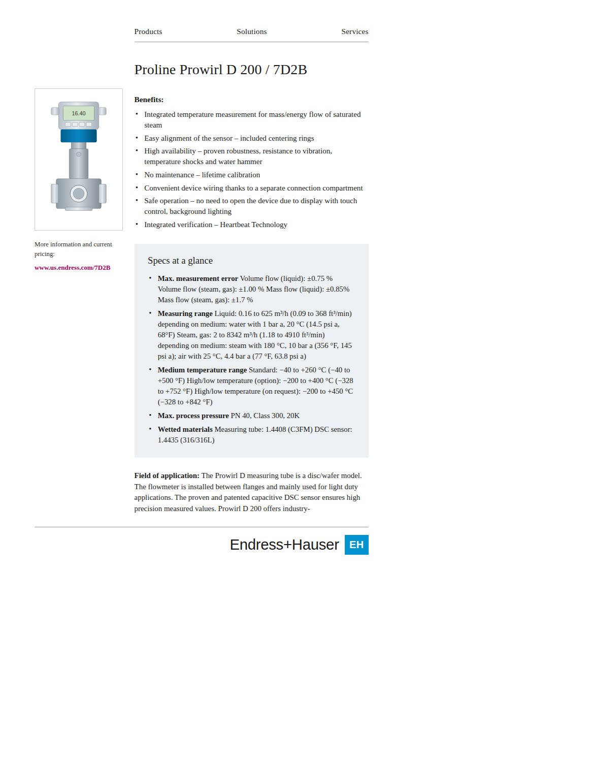Products Solutions Services
More information and current pricing: www.us.endress.com/7D2B
Proline Prowirl D 200 / 7D2B
Benefits:
Integrated temperature measurement for mass/energy flow of saturated steam
Easy alignment of the sensor – included centering rings
High availability – proven robustness, resistance to vibration, temperature shocks and water hammer
No maintenance – lifetime calibration
Convenient device wiring thanks to a separate connection compartment
Safe operation – no need to open the device due to display with touch control, background lighting
Integrated verification – Heartbeat Technology
Specs at a glance
Max. measurement error Volume flow (liquid): ±0.75 % Volume flow (steam, gas): ±1.00 % Mass flow (liquid): ±0.85% Mass flow (steam, gas): ±1.7 %
Measuring range Liquid: 0.16 to 625 m³/h (0.09 to 368 ft³/min) depending on medium: water with 1 bar a, 20 °C (14.5 psi a, 68°F) Steam, gas: 2 to 8342 m³/h (1.18 to 4910 ft³/min) depending on medium: steam with 180 °C, 10 bar a (356 °F, 145 psi a); air with 25 °C, 4.4 bar a (77 °F, 63.8 psi a)
Medium temperature range Standard: −40 to +260 °C (−40 to +500 °F) High/low temperature (option): −200 to +400 °C (−328 to +752 °F) High/low temperature (on request): −200 to +450 °C (−328 to +842 °F)
Max. process pressure PN 40, Class 300, 20K
Wetted materials Measuring tube: 1.4408 (C3FM) DSC sensor: 1.4435 (316/316L)
Field of application: The Prowirl D measuring tube is a disc/wafer model. The flowmeter is installed between flanges and mainly used for light duty applications. The proven and patented capacitive DSC sensor ensures high precision measured values. Prowirl D 200 offers industry-
Endress+Hauser EH